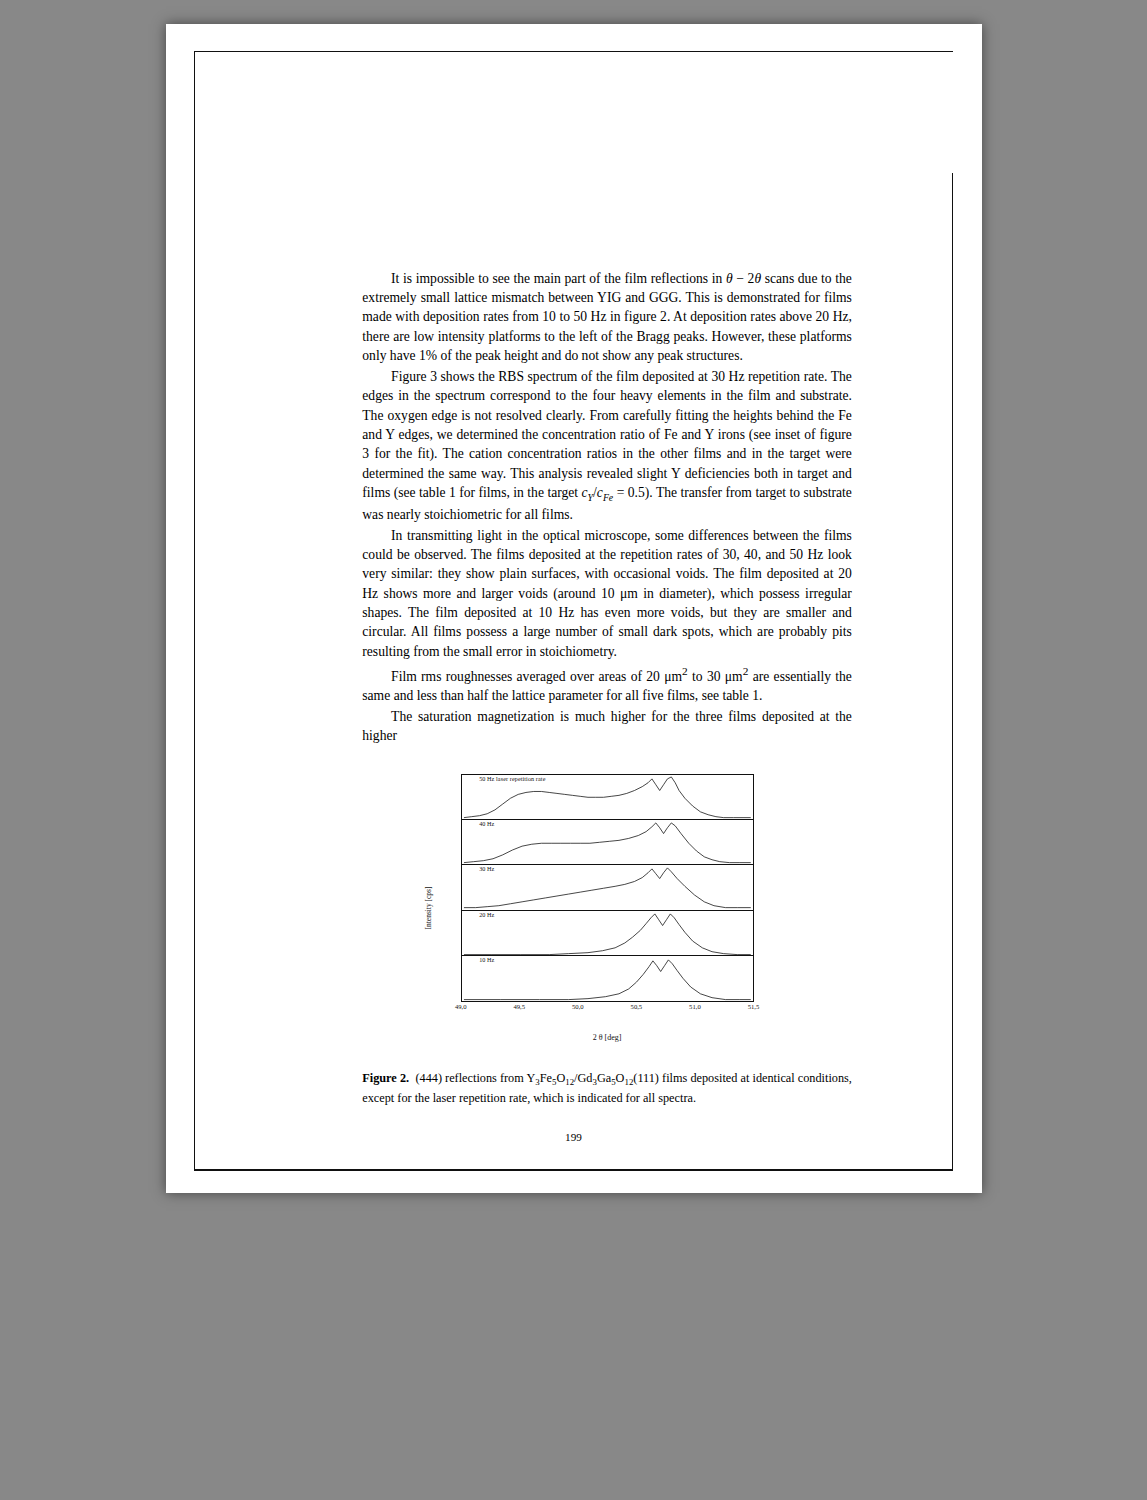It is impossible to see the main part of the film reflections in θ − 2θ scans due to the extremely small lattice mismatch between YIG and GGG. This is demonstrated for films made with deposition rates from 10 to 50 Hz in figure 2. At deposition rates above 20 Hz, there are low intensity platforms to the left of the Bragg peaks. However, these platforms only have 1% of the peak height and do not show any peak structures.
Figure 3 shows the RBS spectrum of the film deposited at 30 Hz repetition rate. The edges in the spectrum correspond to the four heavy elements in the film and substrate. The oxygen edge is not resolved clearly. From carefully fitting the heights behind the Fe and Y edges, we determined the concentration ratio of Fe and Y irons (see inset of figure 3 for the fit). The cation concentration ratios in the other films and in the target were determined the same way. This analysis revealed slight Y deficiencies both in target and films (see table 1 for films, in the target cY/cFe = 0.5). The transfer from target to substrate was nearly stoichiometric for all films.
In transmitting light in the optical microscope, some differences between the films could be observed. The films deposited at the repetition rates of 30, 40, and 50 Hz look very similar: they show plain surfaces, with occasional voids. The film deposited at 20 Hz shows more and larger voids (around 10 μm in diameter), which possess irregular shapes. The film deposited at 10 Hz has even more voids, but they are smaller and circular. All films possess a large number of small dark spots, which are probably pits resulting from the small error in stoichiometry.
Film rms roughnesses averaged over areas of 20 μm2 to 30 μm2 are essentially the same and less than half the lattice parameter for all five films, see table 1.
The saturation magnetization is much higher for the three films deposited at the higher
Intensity [cps]
50 Hz laser repetition rate
105 103 101
40 Hz
104 102 100
30 Hz
104 102 100
20 Hz
104 102 100
10 Hz
104 101
49,0 49,5 50,0 50,5 51,0 51,5
2 θ [deg]
Figure 2. (444) reflections from Y3Fe5O12/Gd3Ga5O12(111) films deposited at identical conditions, except for the laser repetition rate, which is indicated for all spectra.
199